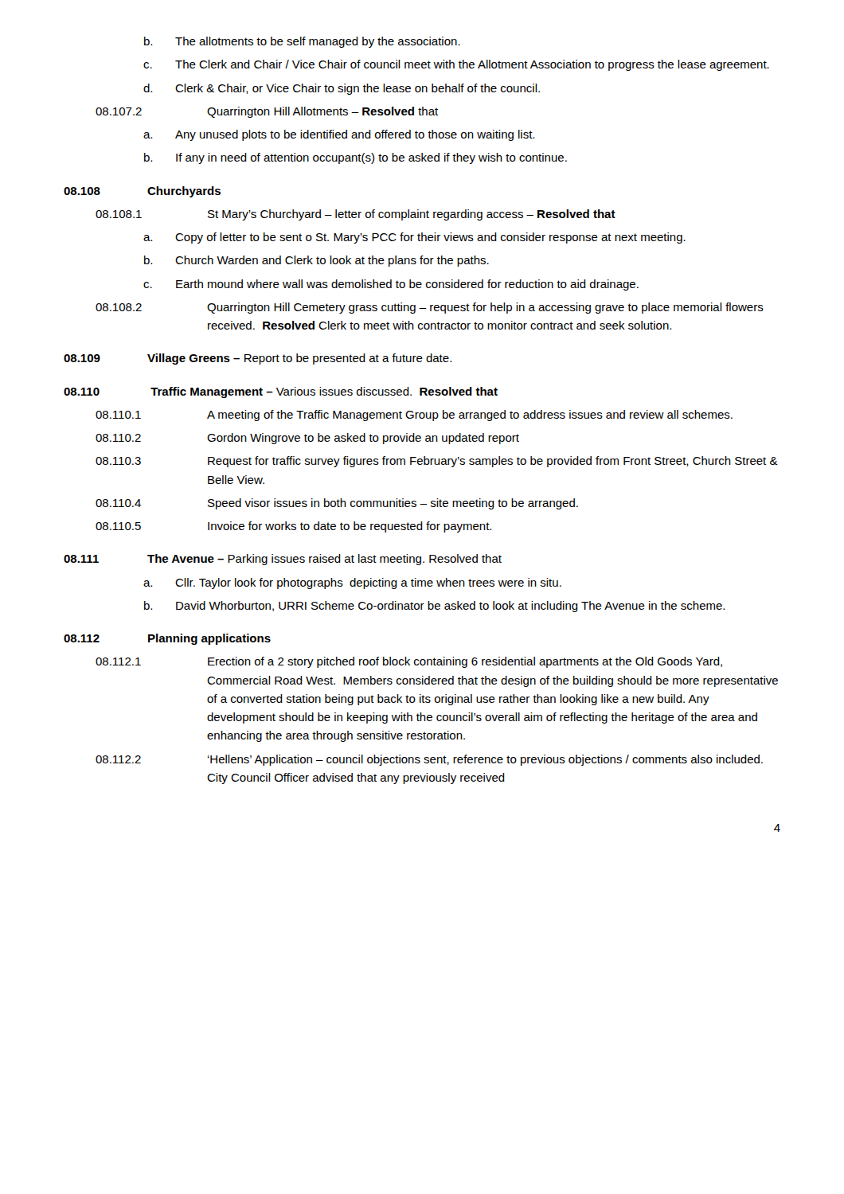b.
The allotments to be self managed by the association.
c.
The Clerk and Chair / Vice Chair of council meet with the Allotment Association to progress the lease agreement.
d.
Clerk & Chair, or Vice Chair to sign the lease on behalf of the council.
08.107.2
Quarrington Hill Allotments – Resolved that
a.
Any unused plots to be identified and offered to those on waiting list.
b.
If any in need of attention occupant(s) to be asked if they wish to continue.
08.108
Churchyards
08.108.1
St Mary’s Churchyard – letter of complaint regarding access – Resolved that
a.
Copy of letter to be sent o St. Mary’s PCC for their views and consider response at next meeting.
b.
Church Warden and Clerk to look at the plans for the paths.
c.
Earth mound where wall was demolished to be considered for reduction to aid drainage.
08.108.2
Quarrington Hill Cemetery grass cutting – request for help in a accessing grave to place memorial flowers received. Resolved Clerk to meet with contractor to monitor contract and seek solution.
08.109
Village Greens – Report to be presented at a future date.
08.110
Traffic Management – Various issues discussed. Resolved that
08.110.1
A meeting of the Traffic Management Group be arranged to address issues and review all schemes.
08.110.2
Gordon Wingrove to be asked to provide an updated report
08.110.3
Request for traffic survey figures from February’s samples to be provided from Front Street, Church Street & Belle View.
08.110.4
Speed visor issues in both communities – site meeting to be arranged.
08.110.5
Invoice for works to date to be requested for payment.
08.111
The Avenue – Parking issues raised at last meeting. Resolved that
a.
Cllr. Taylor look for photographs depicting a time when trees were in situ.
b.
David Whorburton, URRI Scheme Co-ordinator be asked to look at including The Avenue in the scheme.
08.112
Planning applications
08.112.1
Erection of a 2 story pitched roof block containing 6 residential apartments at the Old Goods Yard, Commercial Road West. Members considered that the design of the building should be more representative of a converted station being put back to its original use rather than looking like a new build. Any development should be in keeping with the council’s overall aim of reflecting the heritage of the area and enhancing the area through sensitive restoration.
08.112.2
‘Hellens’ Application – council objections sent, reference to previous objections / comments also included. City Council Officer advised that any previously received
4